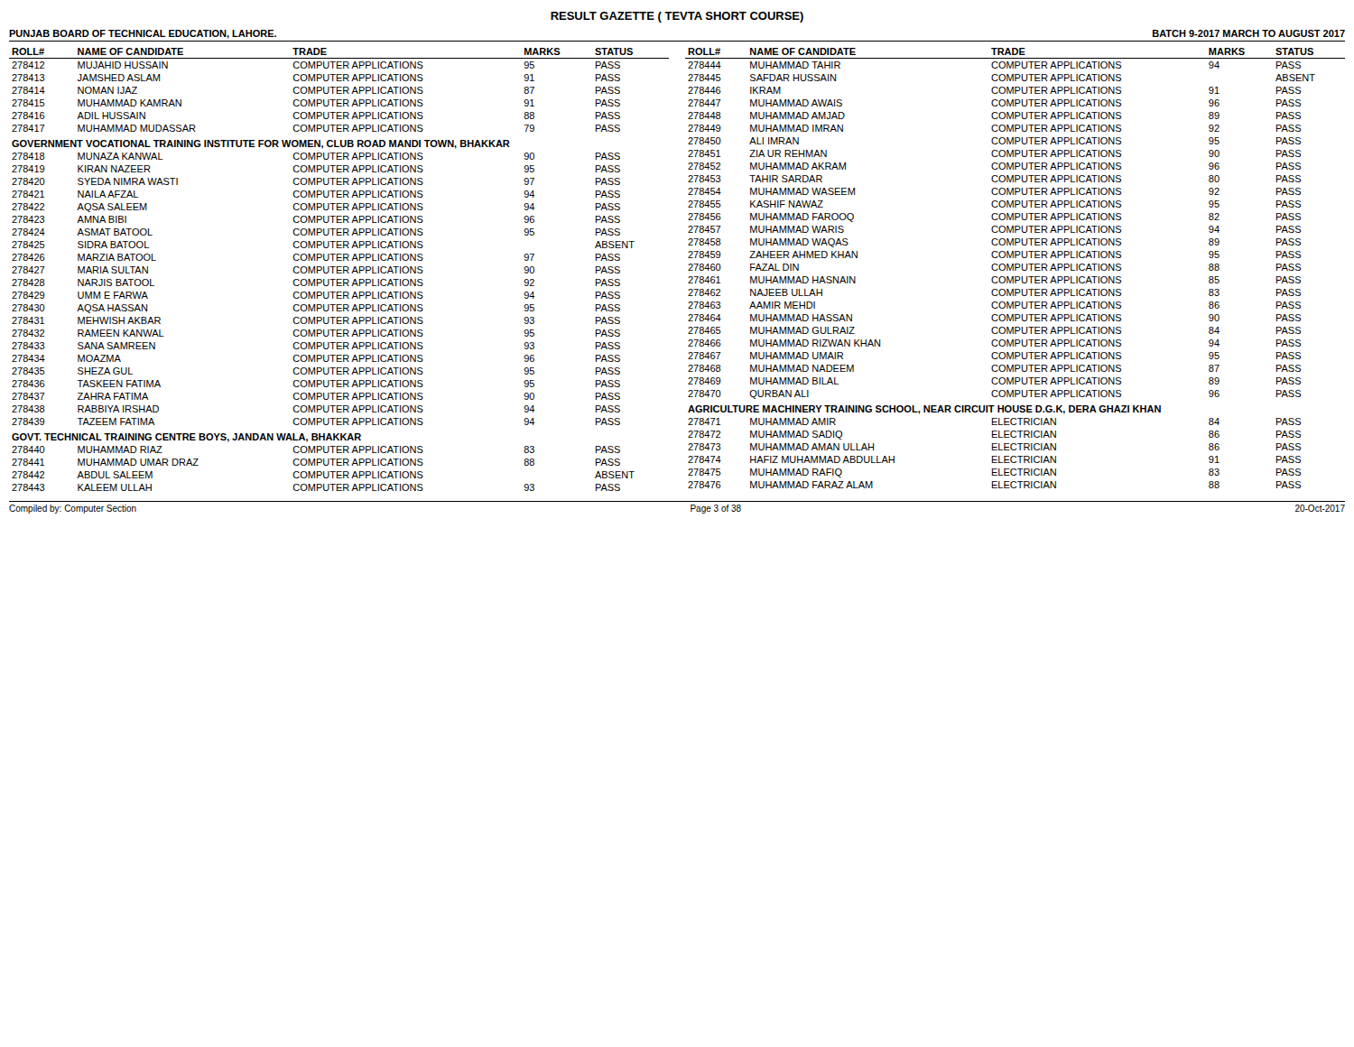RESULT GAZETTE ( TEVTA SHORT COURSE)
PUNJAB BOARD OF TECHNICAL EDUCATION, LAHORE.
BATCH 9-2017 MARCH TO AUGUST 2017
| ROLL# | NAME OF CANDIDATE | TRADE | MARKS | STATUS |
| --- | --- | --- | --- | --- |
| 278412 | MUJAHID HUSSAIN | COMPUTER APPLICATIONS | 95 | PASS |
| 278413 | JAMSHED ASLAM | COMPUTER APPLICATIONS | 91 | PASS |
| 278414 | NOMAN IJAZ | COMPUTER APPLICATIONS | 87 | PASS |
| 278415 | MUHAMMAD KAMRAN | COMPUTER APPLICATIONS | 91 | PASS |
| 278416 | ADIL HUSSAIN | COMPUTER APPLICATIONS | 88 | PASS |
| 278417 | MUHAMMAD MUDASSAR | COMPUTER APPLICATIONS | 79 | PASS |
| GOVERNMENT VOCATIONAL TRAINING INSTITUTE FOR WOMEN, CLUB ROAD MANDI TOWN, BHAKKAR |
| 278418 | MUNAZA KANWAL | COMPUTER APPLICATIONS | 90 | PASS |
| 278419 | KIRAN NAZEER | COMPUTER APPLICATIONS | 95 | PASS |
| 278420 | SYEDA NIMRA WASTI | COMPUTER APPLICATIONS | 97 | PASS |
| 278421 | NAILA AFZAL | COMPUTER APPLICATIONS | 94 | PASS |
| 278422 | AQSA SALEEM | COMPUTER APPLICATIONS | 94 | PASS |
| 278423 | AMNA BIBI | COMPUTER APPLICATIONS | 96 | PASS |
| 278424 | ASMAT BATOOL | COMPUTER APPLICATIONS | 95 | PASS |
| 278425 | SIDRA BATOOL | COMPUTER APPLICATIONS | | ABSENT |
| 278426 | MARZIA BATOOL | COMPUTER APPLICATIONS | 97 | PASS |
| 278427 | MARIA SULTAN | COMPUTER APPLICATIONS | 90 | PASS |
| 278428 | NARJIS BATOOL | COMPUTER APPLICATIONS | 92 | PASS |
| 278429 | UMM E FARWA | COMPUTER APPLICATIONS | 94 | PASS |
| 278430 | AQSA HASSAN | COMPUTER APPLICATIONS | 95 | PASS |
| 278431 | MEHWISH AKBAR | COMPUTER APPLICATIONS | 93 | PASS |
| 278432 | RAMEEN KANWAL | COMPUTER APPLICATIONS | 95 | PASS |
| 278433 | SANA SAMREEN | COMPUTER APPLICATIONS | 93 | PASS |
| 278434 | MOAZMA | COMPUTER APPLICATIONS | 96 | PASS |
| 278435 | SHEZA GUL | COMPUTER APPLICATIONS | 95 | PASS |
| 278436 | TASKEEN FATIMA | COMPUTER APPLICATIONS | 95 | PASS |
| 278437 | ZAHRA FATIMA | COMPUTER APPLICATIONS | 90 | PASS |
| 278438 | RABBIYA IRSHAD | COMPUTER APPLICATIONS | 94 | PASS |
| 278439 | TAZEEM FATIMA | COMPUTER APPLICATIONS | 94 | PASS |
| GOVT. TECHNICAL TRAINING CENTRE BOYS, JANDAN WALA, BHAKKAR |
| 278440 | MUHAMMAD RIAZ | COMPUTER APPLICATIONS | 83 | PASS |
| 278441 | MUHAMMAD UMAR DRAZ | COMPUTER APPLICATIONS | 88 | PASS |
| 278442 | ABDUL SALEEM | COMPUTER APPLICATIONS | | ABSENT |
| 278443 | KALEEM ULLAH | COMPUTER APPLICATIONS | 93 | PASS |
| ROLL# | NAME OF CANDIDATE | TRADE | MARKS | STATUS |
| --- | --- | --- | --- | --- |
| 278444 | MUHAMMAD TAHIR | COMPUTER APPLICATIONS | 94 | PASS |
| 278445 | SAFDAR HUSSAIN | COMPUTER APPLICATIONS | | ABSENT |
| 278446 | IKRAM | COMPUTER APPLICATIONS | 91 | PASS |
| 278447 | MUHAMMAD AWAIS | COMPUTER APPLICATIONS | 96 | PASS |
| 278448 | MUHAMMAD AMJAD | COMPUTER APPLICATIONS | 89 | PASS |
| 278449 | MUHAMMAD IMRAN | COMPUTER APPLICATIONS | 92 | PASS |
| 278450 | ALI IMRAN | COMPUTER APPLICATIONS | 95 | PASS |
| 278451 | ZIA UR REHMAN | COMPUTER APPLICATIONS | 90 | PASS |
| 278452 | MUHAMMAD AKRAM | COMPUTER APPLICATIONS | 96 | PASS |
| 278453 | TAHIR SARDAR | COMPUTER APPLICATIONS | 80 | PASS |
| 278454 | MUHAMMAD WASEEM | COMPUTER APPLICATIONS | 92 | PASS |
| 278455 | KASHIF NAWAZ | COMPUTER APPLICATIONS | 95 | PASS |
| 278456 | MUHAMMAD FAROOQ | COMPUTER APPLICATIONS | 82 | PASS |
| 278457 | MUHAMMAD WARIS | COMPUTER APPLICATIONS | 94 | PASS |
| 278458 | MUHAMMAD WAQAS | COMPUTER APPLICATIONS | 89 | PASS |
| 278459 | ZAHEER AHMED KHAN | COMPUTER APPLICATIONS | 95 | PASS |
| 278460 | FAZAL DIN | COMPUTER APPLICATIONS | 88 | PASS |
| 278461 | MUHAMMAD HASNAIN | COMPUTER APPLICATIONS | 85 | PASS |
| 278462 | NAJEEB ULLAH | COMPUTER APPLICATIONS | 83 | PASS |
| 278463 | AAMIR MEHDI | COMPUTER APPLICATIONS | 86 | PASS |
| 278464 | MUHAMMAD HASSAN | COMPUTER APPLICATIONS | 90 | PASS |
| 278465 | MUHAMMAD GULRAIZ | COMPUTER APPLICATIONS | 84 | PASS |
| 278466 | MUHAMMAD RIZWAN KHAN | COMPUTER APPLICATIONS | 94 | PASS |
| 278467 | MUHAMMAD UMAIR | COMPUTER APPLICATIONS | 95 | PASS |
| 278468 | MUHAMMAD NADEEM | COMPUTER APPLICATIONS | 87 | PASS |
| 278469 | MUHAMMAD BILAL | COMPUTER APPLICATIONS | 89 | PASS |
| 278470 | QURBAN ALI | COMPUTER APPLICATIONS | 96 | PASS |
| AGRICULTURE MACHINERY TRAINING SCHOOL, NEAR CIRCUIT HOUSE D.G.K, DERA GHAZI KHAN |
| 278471 | MUHAMMAD AMIR | ELECTRICIAN | 84 | PASS |
| 278472 | MUHAMMAD SADIQ | ELECTRICIAN | 86 | PASS |
| 278473 | MUHAMMAD AMAN ULLAH | ELECTRICIAN | 86 | PASS |
| 278474 | HAFIZ MUHAMMAD ABDULLAH | ELECTRICIAN | 91 | PASS |
| 278475 | MUHAMMAD RAFIQ | ELECTRICIAN | 83 | PASS |
| 278476 | MUHAMMAD FARAZ ALAM | ELECTRICIAN | 88 | PASS |
Compiled by: Computer Section
Page 3 of 38
20-Oct-2017